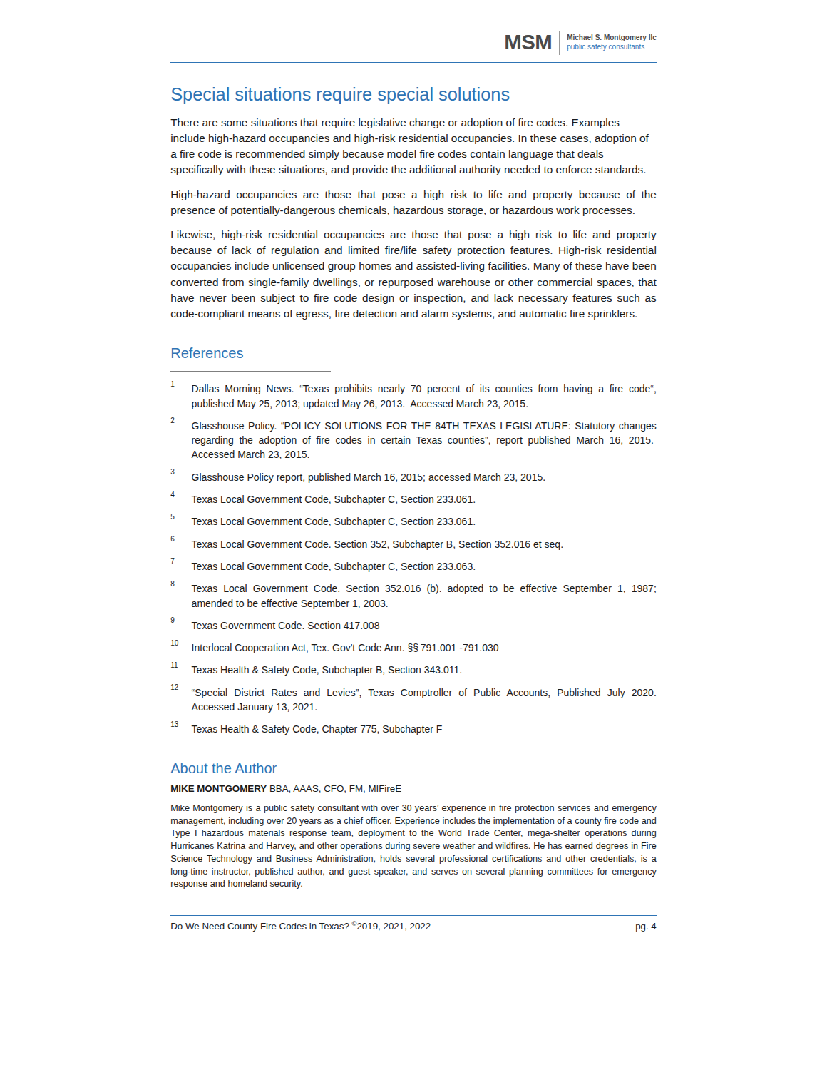MSM Michael S. Montgomery llc
public safety consultants
Special situations require special solutions
There are some situations that require legislative change or adoption of fire codes. Examples include high-hazard occupancies and high-risk residential occupancies. In these cases, adoption of a fire code is recommended simply because model fire codes contain language that deals specifically with these situations, and provide the additional authority needed to enforce standards.
High-hazard occupancies are those that pose a high risk to life and property because of the presence of potentially-dangerous chemicals, hazardous storage, or hazardous work processes.
Likewise, high-risk residential occupancies are those that pose a high risk to life and property because of lack of regulation and limited fire/life safety protection features. High-risk residential occupancies include unlicensed group homes and assisted-living facilities. Many of these have been converted from single-family dwellings, or repurposed warehouse or other commercial spaces, that have never been subject to fire code design or inspection, and lack necessary features such as code-compliant means of egress, fire detection and alarm systems, and automatic fire sprinklers.
References
Dallas Morning News. “Texas prohibits nearly 70 percent of its counties from having a fire code“, published May 25, 2013; updated May 26, 2013. Accessed March 23, 2015.
Glasshouse Policy. “POLICY SOLUTIONS FOR THE 84TH TEXAS LEGISLATURE: Statutory changes regarding the adoption of fire codes in certain Texas counties”, report published March 16, 2015. Accessed March 23, 2015.
Glasshouse Policy report, published March 16, 2015; accessed March 23, 2015.
Texas Local Government Code, Subchapter C, Section 233.061.
Texas Local Government Code, Subchapter C, Section 233.061.
Texas Local Government Code. Section 352, Subchapter B, Section 352.016 et seq.
Texas Local Government Code, Subchapter C, Section 233.063.
Texas Local Government Code. Section 352.016 (b). adopted to be effective September 1, 1987; amended to be effective September 1, 2003.
Texas Government Code. Section 417.008
Interlocal Cooperation Act, Tex. Gov't Code Ann. §§ 791.001 -791.030
Texas Health & Safety Code, Subchapter B, Section 343.011.
“Special District Rates and Levies”, Texas Comptroller of Public Accounts, Published July 2020. Accessed January 13, 2021.
Texas Health & Safety Code, Chapter 775, Subchapter F
About the Author
MIKE MONTGOMERY BBA, AAAS, CFO, FM, MIFireE
Mike Montgomery is a public safety consultant with over 30 years’ experience in fire protection services and emergency management, including over 20 years as a chief officer. Experience includes the implementation of a county fire code and Type I hazardous materials response team, deployment to the World Trade Center, mega-shelter operations during Hurricanes Katrina and Harvey, and other operations during severe weather and wildfires. He has earned degrees in Fire Science Technology and Business Administration, holds several professional certifications and other credentials, is a long-time instructor, published author, and guest speaker, and serves on several planning committees for emergency response and homeland security.
Do We Need County Fire Codes in Texas? ©2019, 2021, 2022 pg. 4